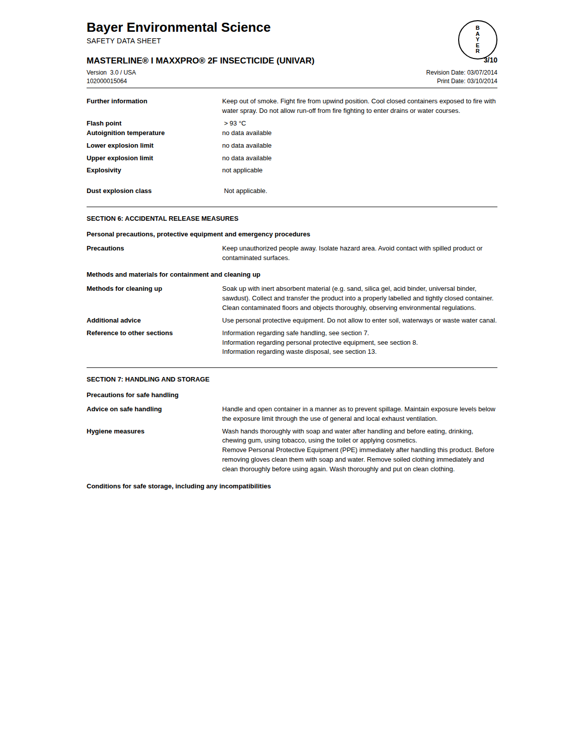Bayer Environmental Science
SAFETY DATA SHEET
BAYER
MASTERLINE® I MAXXPRO® 2F INSECTICIDE (UNIVAR) 3/10
Version 3.0 / USA
102000015064
Revision Date: 03/07/2014
Print Date: 03/10/2014
| Further information | Keep out of smoke. Fight fire from upwind position. Cool closed containers exposed to fire with water spray. Do not allow run-off from fire fighting to enter drains or water courses. |
| Flash point Autoignition temperature | > 93 °C no data available |
| Lower explosion limit | no data available |
| Upper explosion limit | no data available |
| Explosivity | not applicable |
| Dust explosion class | Not applicable. |
SECTION 6: ACCIDENTAL RELEASE MEASURES
Personal precautions, protective equipment and emergency procedures
| Precautions | Keep unauthorized people away. Isolate hazard area. Avoid contact with spilled product or contaminated surfaces. |
Methods and materials for containment and cleaning up
| Methods for cleaning up | Soak up with inert absorbent material (e.g. sand, silica gel, acid binder, universal binder, sawdust). Collect and transfer the product into a properly labelled and tightly closed container. Clean contaminated floors and objects thoroughly, observing environmental regulations. |
| Additional advice | Use personal protective equipment. Do not allow to enter soil, waterways or waste water canal. |
| Reference to other sections | Information regarding safe handling, see section 7. Information regarding personal protective equipment, see section 8. Information regarding waste disposal, see section 13. |
SECTION 7: HANDLING AND STORAGE
Precautions for safe handling
| Advice on safe handling | Handle and open container in a manner as to prevent spillage. Maintain exposure levels below the exposure limit through the use of general and local exhaust ventilation. |
| Hygiene measures | Wash hands thoroughly with soap and water after handling and before eating, drinking, chewing gum, using tobacco, using the toilet or applying cosmetics. Remove Personal Protective Equipment (PPE) immediately after handling this product. Before removing gloves clean them with soap and water. Remove soiled clothing immediately and clean thoroughly before using again. Wash thoroughly and put on clean clothing. |
Conditions for safe storage, including any incompatibilities